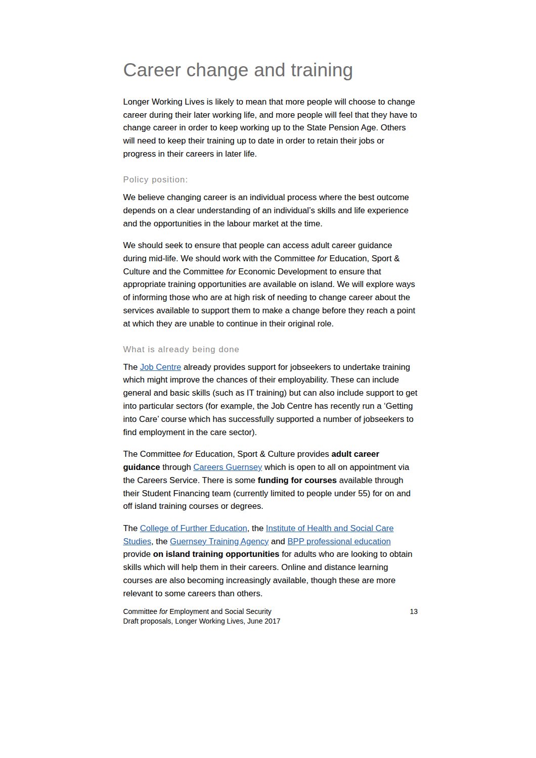Career change and training
Longer Working Lives is likely to mean that more people will choose to change career during their later working life, and more people will feel that they have to change career in order to keep working up to the State Pension Age. Others will need to keep their training up to date in order to retain their jobs or progress in their careers in later life.
Policy position:
We believe changing career is an individual process where the best outcome depends on a clear understanding of an individual’s skills and life experience and the opportunities in the labour market at the time.
We should seek to ensure that people can access adult career guidance during mid-life. We should work with the Committee for Education, Sport & Culture and the Committee for Economic Development to ensure that appropriate training opportunities are available on island. We will explore ways of informing those who are at high risk of needing to change career about the services available to support them to make a change before they reach a point at which they are unable to continue in their original role.
What is already being done
The Job Centre already provides support for jobseekers to undertake training which might improve the chances of their employability. These can include general and basic skills (such as IT training) but can also include support to get into particular sectors (for example, the Job Centre has recently run a ‘Getting into Care’ course which has successfully supported a number of jobseekers to find employment in the care sector).
The Committee for Education, Sport & Culture provides adult career guidance through Careers Guernsey which is open to all on appointment via the Careers Service. There is some funding for courses available through their Student Financing team (currently limited to people under 55) for on and off island training courses or degrees.
The College of Further Education, the Institute of Health and Social Care Studies, the Guernsey Training Agency and BPP professional education provide on island training opportunities for adults who are looking to obtain skills which will help them in their careers. Online and distance learning courses are also becoming increasingly available, though these are more relevant to some careers than others.
Committee for Employment and Social Security
Draft proposals, Longer Working Lives, June 2017
13